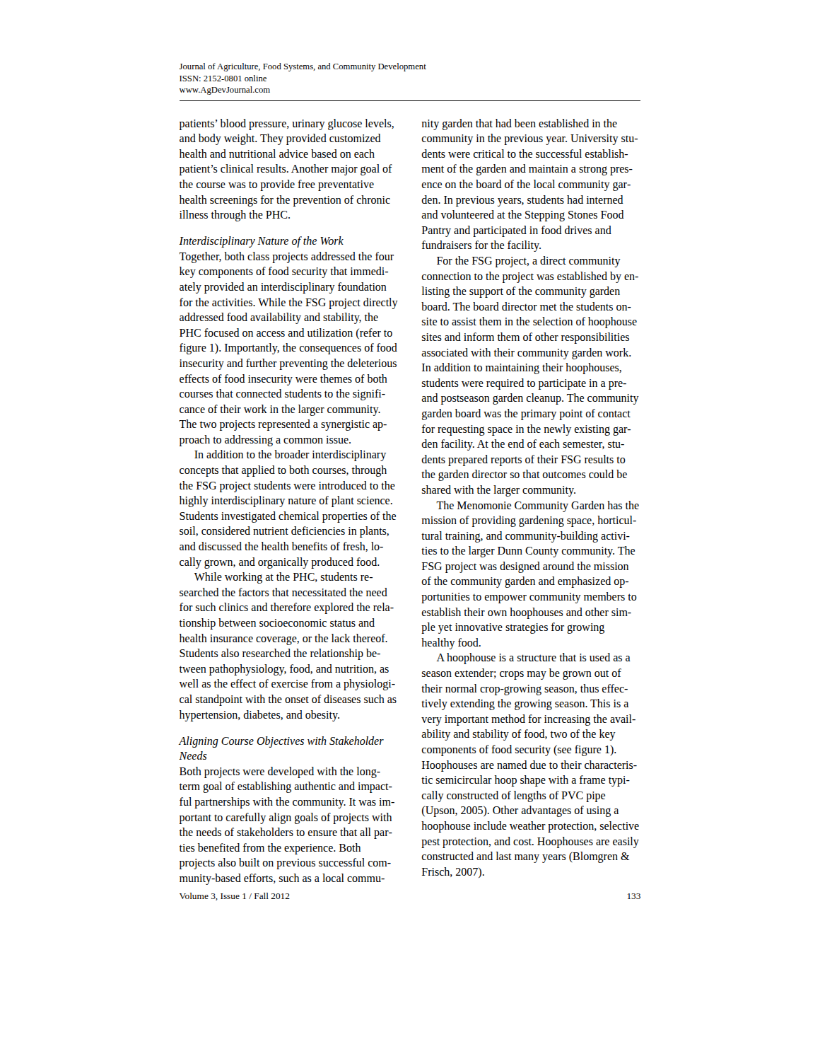Journal of Agriculture, Food Systems, and Community Development
ISSN: 2152-0801 online
www.AgDevJournal.com
patients’ blood pressure, urinary glucose levels, and body weight. They provided customized health and nutritional advice based on each patient’s clinical results. Another major goal of the course was to provide free preventative health screenings for the prevention of chronic illness through the PHC.
Interdisciplinary Nature of the Work
Together, both class projects addressed the four key components of food security that immediately provided an interdisciplinary foundation for the activities. While the FSG project directly addressed food availability and stability, the PHC focused on access and utilization (refer to figure 1). Importantly, the consequences of food insecurity and further preventing the deleterious effects of food insecurity were themes of both courses that connected students to the significance of their work in the larger community. The two projects represented a synergistic approach to addressing a common issue.
In addition to the broader interdisciplinary concepts that applied to both courses, through the FSG project students were introduced to the highly interdisciplinary nature of plant science. Students investigated chemical properties of the soil, considered nutrient deficiencies in plants, and discussed the health benefits of fresh, locally grown, and organically produced food.
While working at the PHC, students researched the factors that necessitated the need for such clinics and therefore explored the relationship between socioeconomic status and health insurance coverage, or the lack thereof. Students also researched the relationship between pathophysiology, food, and nutrition, as well as the effect of exercise from a physiological standpoint with the onset of diseases such as hypertension, diabetes, and obesity.
Aligning Course Objectives with Stakeholder Needs
Both projects were developed with the long-term goal of establishing authentic and impactful partnerships with the community. It was important to carefully align goals of projects with the needs of stakeholders to ensure that all parties benefited from the experience. Both projects also built on previous successful community-based efforts, such as a local community garden that had been established in the community in the previous year. University students were critical to the successful establishment of the garden and maintain a strong presence on the board of the local community garden. In previous years, students had interned and volunteered at the Stepping Stones Food Pantry and participated in food drives and fundraisers for the facility.
For the FSG project, a direct community connection to the project was established by enlisting the support of the community garden board. The board director met the students on-site to assist them in the selection of hoophouse sites and inform them of other responsibilities associated with their community garden work. In addition to maintaining their hoophouses, students were required to participate in a pre- and postseason garden cleanup. The community garden board was the primary point of contact for requesting space in the newly existing garden facility. At the end of each semester, students prepared reports of their FSG results to the garden director so that outcomes could be shared with the larger community.
The Menomonie Community Garden has the mission of providing gardening space, horticultural training, and community-building activities to the larger Dunn County community. The FSG project was designed around the mission of the community garden and emphasized opportunities to empower community members to establish their own hoophouses and other simple yet innovative strategies for growing healthy food.
A hoophouse is a structure that is used as a season extender; crops may be grown out of their normal crop-growing season, thus effectively extending the growing season. This is a very important method for increasing the availability and stability of food, two of the key components of food security (see figure 1). Hoophouses are named due to their characteristic semicircular hoop shape with a frame typically constructed of lengths of PVC pipe (Upson, 2005). Other advantages of using a hoophouse include weather protection, selective pest protection, and cost. Hoophouses are easily constructed and last many years (Blomgren & Frisch, 2007).
Volume 3, Issue 1 / Fall 2012 133